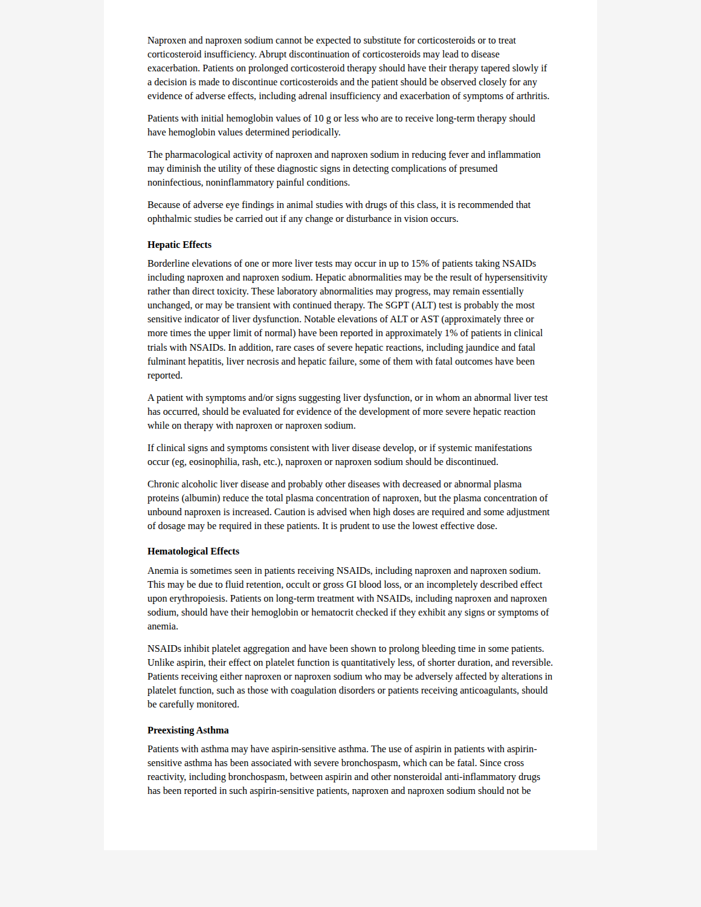Naproxen and naproxen sodium cannot be expected to substitute for corticosteroids or to treat corticosteroid insufficiency. Abrupt discontinuation of corticosteroids may lead to disease exacerbation. Patients on prolonged corticosteroid therapy should have their therapy tapered slowly if a decision is made to discontinue corticosteroids and the patient should be observed closely for any evidence of adverse effects, including adrenal insufficiency and exacerbation of symptoms of arthritis.
Patients with initial hemoglobin values of 10 g or less who are to receive long-term therapy should have hemoglobin values determined periodically.
The pharmacological activity of naproxen and naproxen sodium in reducing fever and inflammation may diminish the utility of these diagnostic signs in detecting complications of presumed noninfectious, noninflammatory painful conditions.
Because of adverse eye findings in animal studies with drugs of this class, it is recommended that ophthalmic studies be carried out if any change or disturbance in vision occurs.
Hepatic Effects
Borderline elevations of one or more liver tests may occur in up to 15% of patients taking NSAIDs including naproxen and naproxen sodium. Hepatic abnormalities may be the result of hypersensitivity rather than direct toxicity. These laboratory abnormalities may progress, may remain essentially unchanged, or may be transient with continued therapy. The SGPT (ALT) test is probably the most sensitive indicator of liver dysfunction. Notable elevations of ALT or AST (approximately three or more times the upper limit of normal) have been reported in approximately 1% of patients in clinical trials with NSAIDs. In addition, rare cases of severe hepatic reactions, including jaundice and fatal fulminant hepatitis, liver necrosis and hepatic failure, some of them with fatal outcomes have been reported.
A patient with symptoms and/or signs suggesting liver dysfunction, or in whom an abnormal liver test has occurred, should be evaluated for evidence of the development of more severe hepatic reaction while on therapy with naproxen or naproxen sodium.
If clinical signs and symptoms consistent with liver disease develop, or if systemic manifestations occur (eg, eosinophilia, rash, etc.), naproxen or naproxen sodium should be discontinued.
Chronic alcoholic liver disease and probably other diseases with decreased or abnormal plasma proteins (albumin) reduce the total plasma concentration of naproxen, but the plasma concentration of unbound naproxen is increased. Caution is advised when high doses are required and some adjustment of dosage may be required in these patients. It is prudent to use the lowest effective dose.
Hematological Effects
Anemia is sometimes seen in patients receiving NSAIDs, including naproxen and naproxen sodium. This may be due to fluid retention, occult or gross GI blood loss, or an incompletely described effect upon erythropoiesis. Patients on long-term treatment with NSAIDs, including naproxen and naproxen sodium, should have their hemoglobin or hematocrit checked if they exhibit any signs or symptoms of anemia.
NSAIDs inhibit platelet aggregation and have been shown to prolong bleeding time in some patients. Unlike aspirin, their effect on platelet function is quantitatively less, of shorter duration, and reversible. Patients receiving either naproxen or naproxen sodium who may be adversely affected by alterations in platelet function, such as those with coagulation disorders or patients receiving anticoagulants, should be carefully monitored.
Preexisting Asthma
Patients with asthma may have aspirin-sensitive asthma. The use of aspirin in patients with aspirin-sensitive asthma has been associated with severe bronchospasm, which can be fatal. Since cross reactivity, including bronchospasm, between aspirin and other nonsteroidal anti-inflammatory drugs has been reported in such aspirin-sensitive patients, naproxen and naproxen sodium should not be